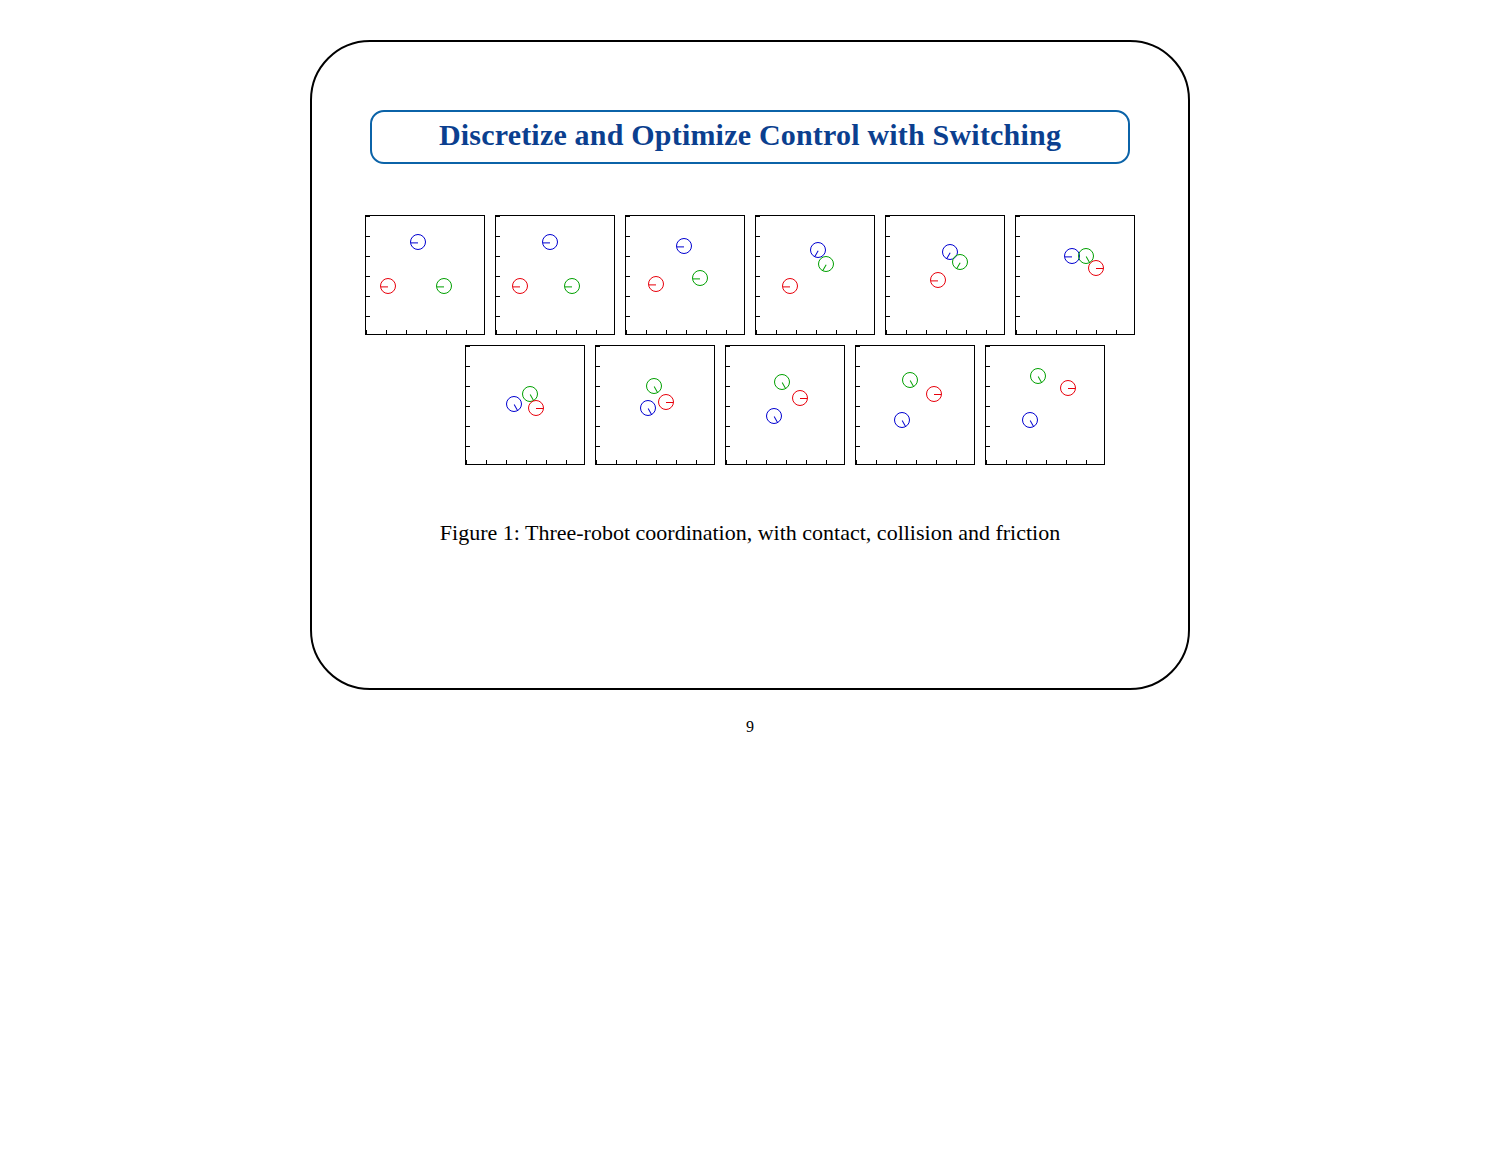Discretize and Optimize Control with Switching
Figure 1: Three-robot coordination, with contact, collision and friction
9